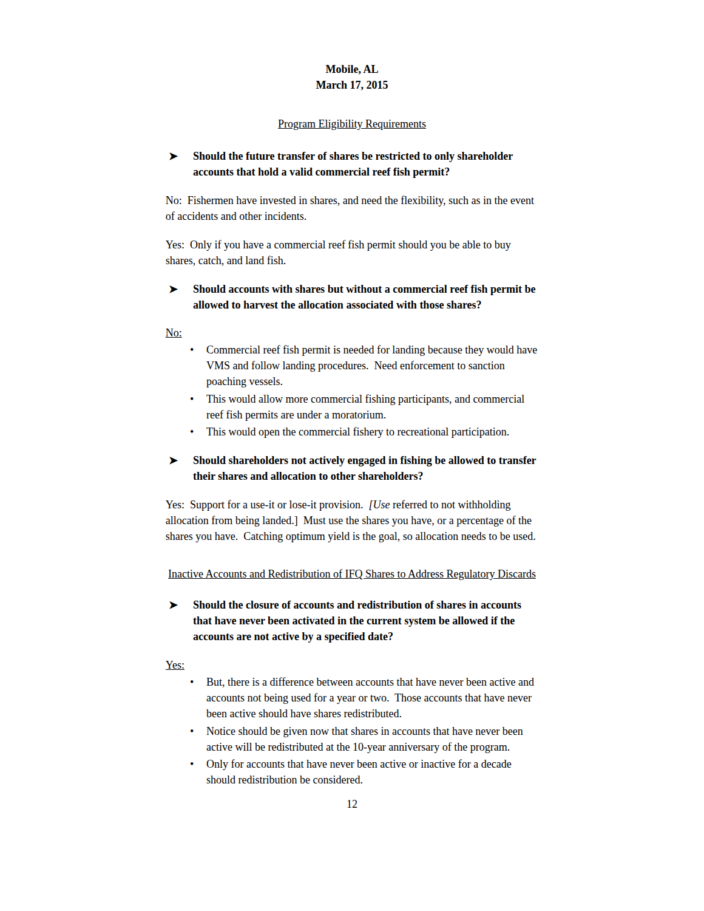Mobile, AL
March 17, 2015
Program Eligibility Requirements
➤
Should the future transfer of shares be restricted to only shareholder accounts that hold a valid commercial reef fish permit?
No: Fishermen have invested in shares, and need the flexibility, such as in the event of accidents and other incidents.
Yes: Only if you have a commercial reef fish permit should you be able to buy shares, catch, and land fish.
➤
Should accounts with shares but without a commercial reef fish permit be allowed to harvest the allocation associated with those shares?
No:
Commercial reef fish permit is needed for landing because they would have VMS and follow landing procedures. Need enforcement to sanction poaching vessels.
This would allow more commercial fishing participants, and commercial reef fish permits are under a moratorium.
This would open the commercial fishery to recreational participation.
➤
Should shareholders not actively engaged in fishing be allowed to transfer their shares and allocation to other shareholders?
Yes: Support for a use-it or lose-it provision. [Use referred to not withholding allocation from being landed.] Must use the shares you have, or a percentage of the shares you have. Catching optimum yield is the goal, so allocation needs to be used.
Inactive Accounts and Redistribution of IFQ Shares to Address Regulatory Discards
➤
Should the closure of accounts and redistribution of shares in accounts that have never been activated in the current system be allowed if the accounts are not active by a specified date?
Yes:
But, there is a difference between accounts that have never been active and accounts not being used for a year or two. Those accounts that have never been active should have shares redistributed.
Notice should be given now that shares in accounts that have never been active will be redistributed at the 10-year anniversary of the program.
Only for accounts that have never been active or inactive for a decade should redistribution be considered.
12